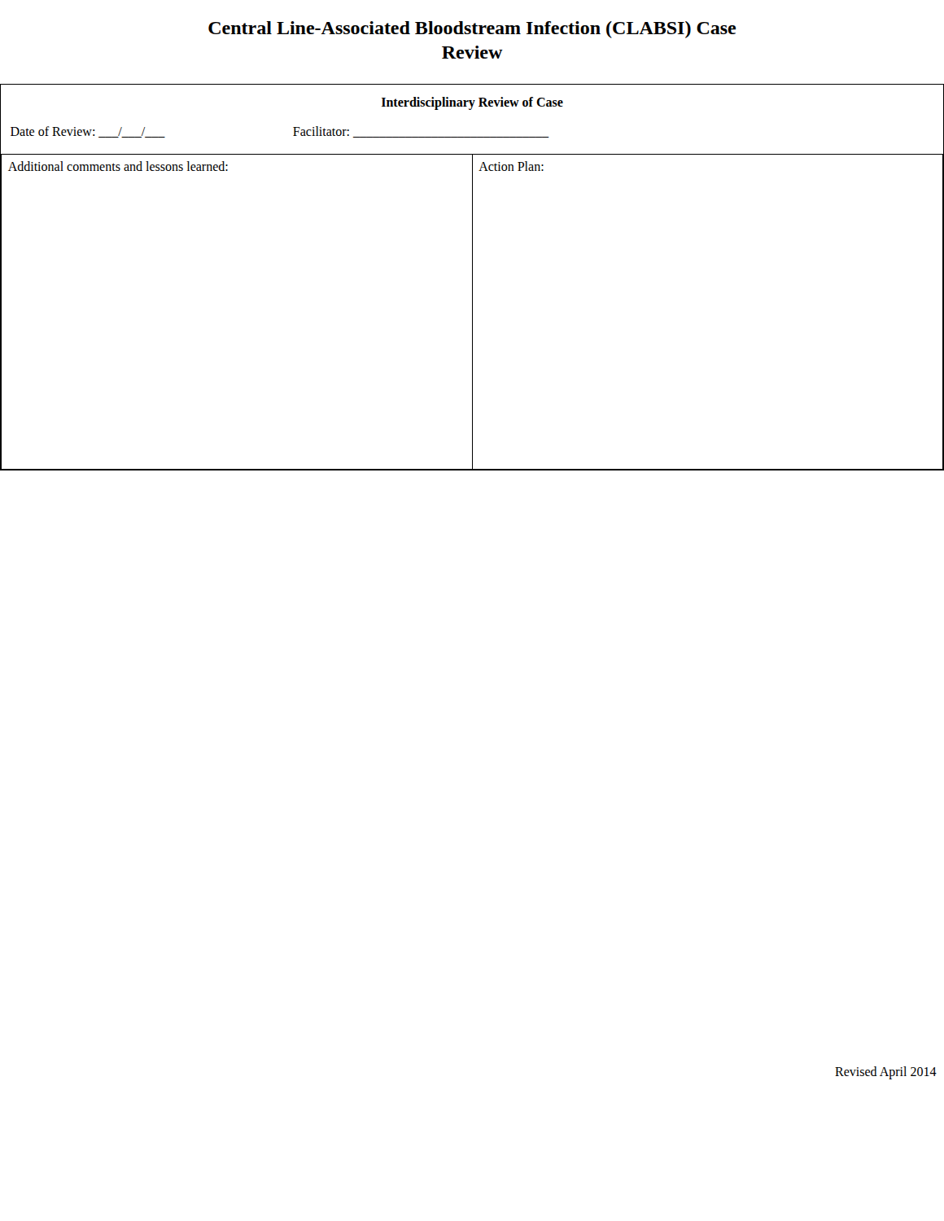Central Line-Associated Bloodstream Infection (CLABSI) Case
Review
Interdisciplinary Review of Case
Date of Review: ___/___/___ Facilitator: ______________________________
| Additional comments and lessons learned: | Action Plan: |
Revised April 2014